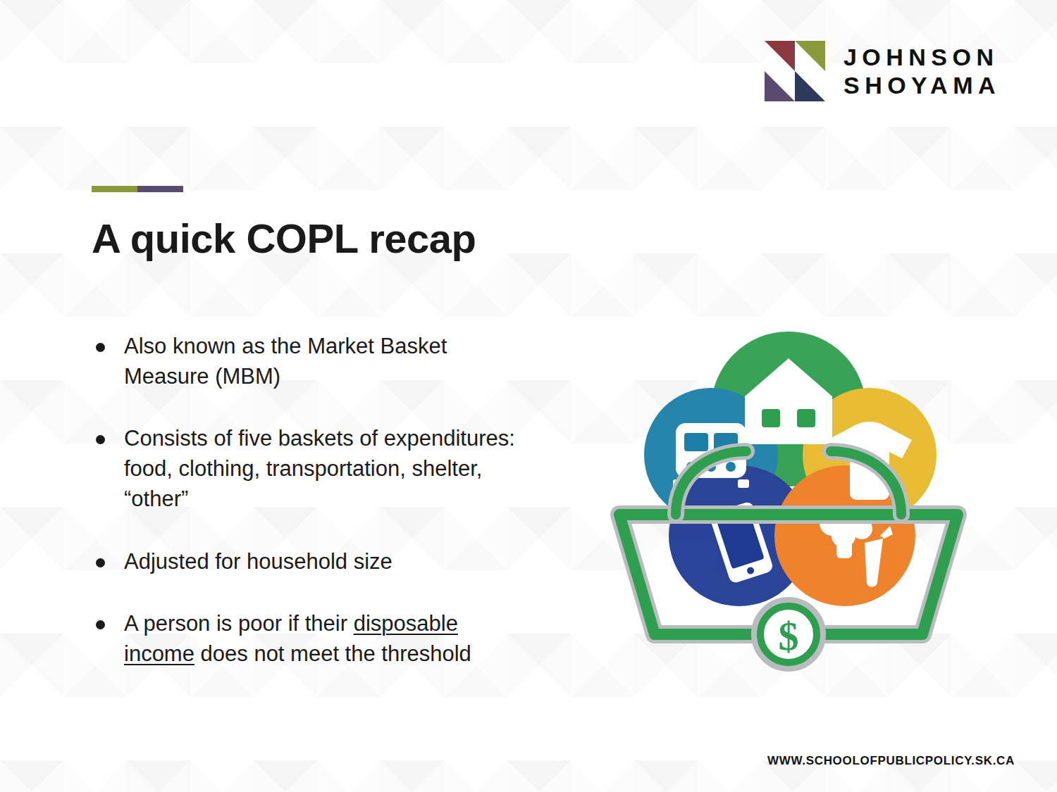JOHNSON
SHOYAMA
A quick COPL recap
Also known as the Market Basket Measure (MBM)
Consists of five baskets of expenditures: food, clothing, transportation, shelter, “other”
Adjusted for household size
A person is poor if their disposable income does not meet the threshold
$
WWW.SCHOOLOFPUBLICPOLICY.SK.CA